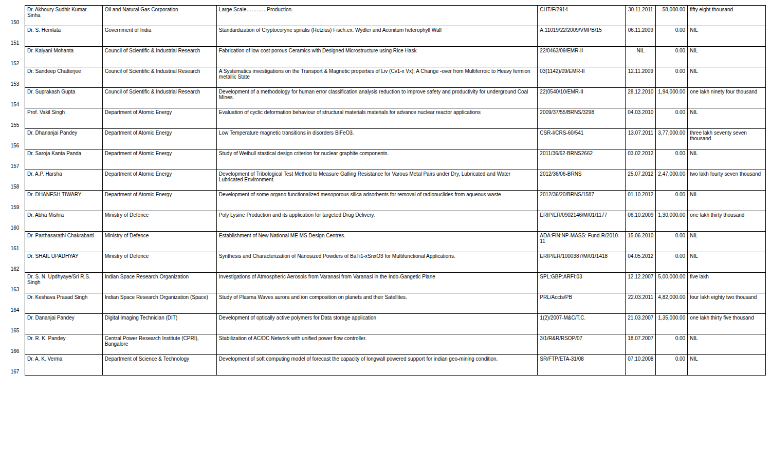| 150 | Dr. Akhoury Sudhir Kumar Sinha | Oil and Natural Gas Corporation | Large Scale…………Production. | CHT/F/2914 | 30.11.2011 | 58,000.00 | fifty eight thousand |
| 151 | Dr. S. Hemlata | Government of India | Standardization of Cryptocoryne spiralis (Retzius) Fisch.ex. Wydler and Aconitum heterophyll Wall | A.11019/22/2009/VMPB/15 | 06.11.2009 | 0.00 | NIL |
| 152 | Dr. Kalyani Mohanta | Council of Scientific & Industrial Research | Fabrication of low cost porous Ceramics with Designed Microstructure using Rice Hask | 22/0463/09/EMR-II | NIL | 0.00 | NIL |
| 153 | Dr. Sandeep Chatterjee | Council of Scientific & Industrial Research | A Systematics investigations on the Transport & Magnetic properties of Liv (Cv1-x Vx): A Change -over from Multiferroic to Heavy fermion metallic State | 03(1142)/09/EMR-II | 12.11.2009 | 0.00 | NIL |
| 154 | Dr. Suprakash Gupta | Council of Scientific & Industrial Research | Development of a methodology for human error classification analysis reduction to improve safety and productivity for underground Coal Mines. | 22(0540/10/EMR-II | 28.12.2010 | 1,94,000.00 | one lakh ninety four thousand |
| 155 | Prof. Vakil Singh | Department of Atomic Energy | Evaluation of cyclic deformation behaviour of structural materials materials for advance nuclear reactor applications | 2009/37/55/BRNS/3298 | 04.03.2010 | 0.00 | NIL |
| 156 | Dr. Dhananjai Pandey | Department of Atomic Energy | Low Temperature magnetic transitions in disorders BiFeO3. | CSR-I/CRS-60/541 | 13.07.2011 | 3,77,000.00 | three lakh seventy seven thousand |
| 157 | Dr. Saroja Kanta Panda | Department of Atomic Energy | Study of Weibull stastical design criterion for nuclear graphite components. | 2011/36/62-BRNS2662 | 03.02.2012 | 0.00 | NIL |
| 158 | Dr. A.P. Harsha | Department of Atomic Energy | Development of Tribological Test Method to Measure Galling Resistance for Varous Metal Pairs under Dry, Lubricated and Water Lubricated Environment. | 2012/36/06-BRNS | 25.07.2012 | 2,47,000.00 | two lakh fourty seven thousand |
| 159 | Dr. DHANESH TIWARY | Department of Atomic Energy | Development of some organo functionalized mesoporous silica adsorbents for removal of radionuclides from aqueous waste | 2012/36/20/BRNS/1587 | 01.10.2012 | 0.00 | NIL |
| 160 | Dr. Abha Mishra | Ministry of Defence | Poly Lysine Production and its application for targeted Drug Delivery. | ERIP/ER/0902146/M/01/1177 | 06.10.2009 | 1,30,000.00 | one lakh thirty thousand |
| 161 | Dr. Parthasarathi Chakrabarti | Ministry of Defence | Establishment of New National ME MS Design Centres. | ADA:FIN:NP-MASS: Fund-R/2010-11 | 15.06.2010 | 0.00 | NIL |
| 162 | Dr. SHAIL UPADHYAY | Ministry of Defence | Synthesis and Characterization of Nanosized Powders of BaTi1-xSnxO3 for Multifunctional Applications. | ERIP/ER/1000387/M/01/1418 | 04.05.2012 | 0.00 | NIL |
| 163 | Dr. S. N. Updhyaye/Sri R.S. Singh | Indian Space Research Organization | Investigations of Atmospheric Aerosols from Varanasi from Varanasi in the Indo-Gangetic Plane | SPL:GBP:ARFI:03 | 12.12.2007 | 5,00,000.00 | five lakh |
| 164 | Dr. Keshava Prasad Singh | Indian Space Research Organization (Space) | Study of Plasma Waves aurora and ion composition on planets and their Satellites. | PRL/Accts/PB | 22.03.2011 | 4,82,000.00 | four lakh eighty two thousand |
| 165 | Dr. Dananjai Pandey | Digital Imaging Technician (DIT) | Development of optically active polymers for Data storage application | 1(2)/2007-M&C/T.C. | 21.03.2007 | 1,35,000.00 | one lakh thirty five thousand |
| 166 | Dr. R. K. Pandey | Central Power Research Institute (CPRI), Bangalore | Stabilization of AC/DC Network with unified power flow controller. | 3/1/R&R/RSOP/07 | 18.07.2007 | 0.00 | NIL |
| 167 | Dr. A. K. Verma | Department of Science & Technology | Development of soft computing model of forecast the capacity of longwall powered support for indian geo-mining condition. | SR/FTP/ETA-31/08 | 07.10.2008 | 0.00 | NIL |